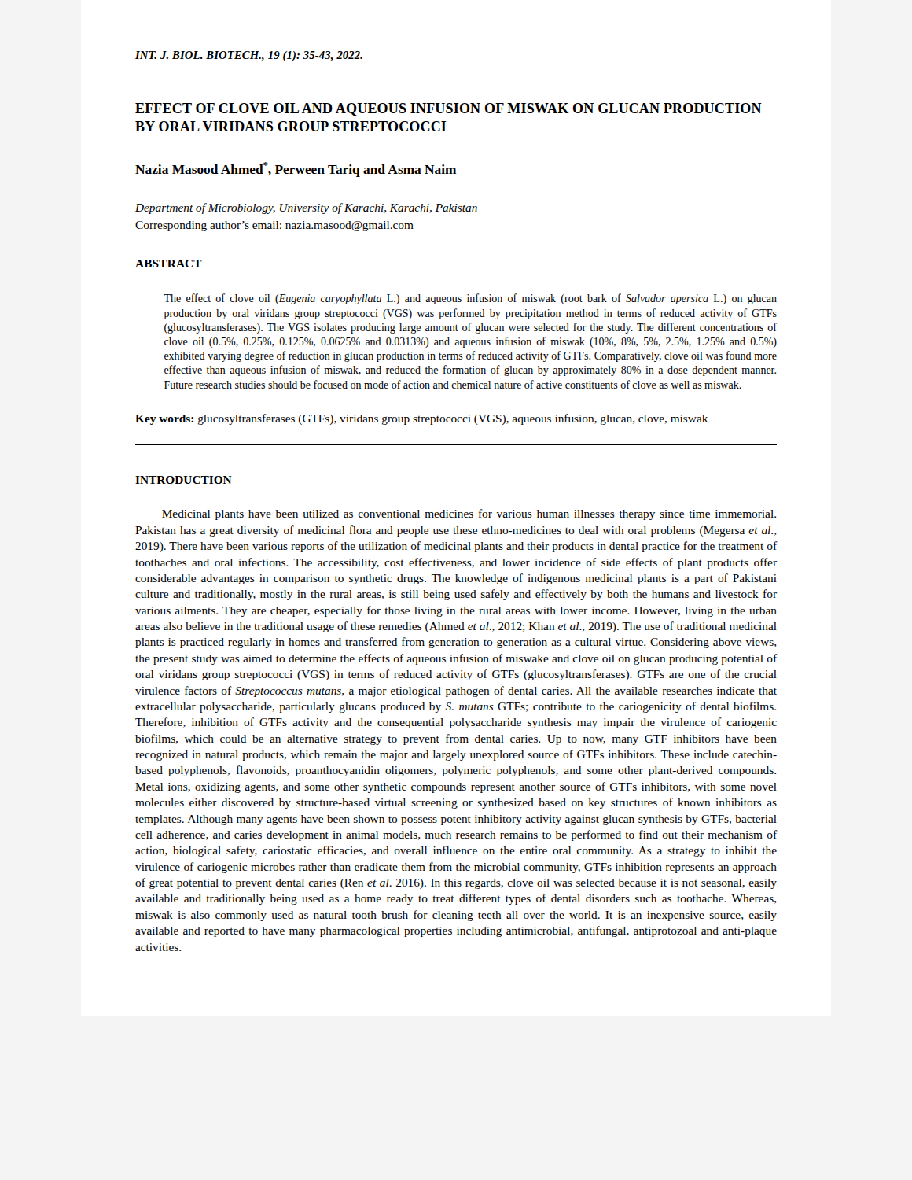INT. J. BIOL. BIOTECH., 19 (1): 35-43, 2022.
Effect of clove oil and aqueous infusion of miswak on glucan production by oral viridans group streptococci
Nazia Masood Ahmed*, Perween Tariq and Asma Naim
Department of Microbiology, University of Karachi, Karachi, Pakistan
Corresponding author’s email: nazia.masood@gmail.com
Abstract
The effect of clove oil (Eugenia caryophyllata L.) and aqueous infusion of miswak (root bark of Salvador apersica L.) on glucan production by oral viridans group streptococci (VGS) was performed by precipitation method in terms of reduced activity of GTFs (glucosyltransferases). The VGS isolates producing large amount of glucan were selected for the study. The different concentrations of clove oil (0.5%, 0.25%, 0.125%, 0.0625% and 0.0313%) and aqueous infusion of miswak (10%, 8%, 5%, 2.5%, 1.25% and 0.5%) exhibited varying degree of reduction in glucan production in terms of reduced activity of GTFs. Comparatively, clove oil was found more effective than aqueous infusion of miswak, and reduced the formation of glucan by approximately 80% in a dose dependent manner. Future research studies should be focused on mode of action and chemical nature of active constituents of clove as well as miswak.
Key words: glucosyltransferases (GTFs), viridans group streptococci (VGS), aqueous infusion, glucan, clove, miswak
Introduction
Medicinal plants have been utilized as conventional medicines for various human illnesses therapy since time immemorial. Pakistan has a great diversity of medicinal flora and people use these ethno-medicines to deal with oral problems (Megersa et al., 2019). There have been various reports of the utilization of medicinal plants and their products in dental practice for the treatment of toothaches and oral infections. The accessibility, cost effectiveness, and lower incidence of side effects of plant products offer considerable advantages in comparison to synthetic drugs. The knowledge of indigenous medicinal plants is a part of Pakistani culture and traditionally, mostly in the rural areas, is still being used safely and effectively by both the humans and livestock for various ailments. They are cheaper, especially for those living in the rural areas with lower income. However, living in the urban areas also believe in the traditional usage of these remedies (Ahmed et al., 2012; Khan et al., 2019). The use of traditional medicinal plants is practiced regularly in homes and transferred from generation to generation as a cultural virtue. Considering above views, the present study was aimed to determine the effects of aqueous infusion of miswake and clove oil on glucan producing potential of oral viridans group streptococci (VGS) in terms of reduced activity of GTFs (glucosyltransferases). GTFs are one of the crucial virulence factors of Streptococcus mutans, a major etiological pathogen of dental caries. All the available researches indicate that extracellular polysaccharide, particularly glucans produced by S. mutans GTFs; contribute to the cariogenicity of dental biofilms. Therefore, inhibition of GTFs activity and the consequential polysaccharide synthesis may impair the virulence of cariogenic biofilms, which could be an alternative strategy to prevent from dental caries. Up to now, many GTF inhibitors have been recognized in natural products, which remain the major and largely unexplored source of GTFs inhibitors. These include catechin-based polyphenols, flavonoids, proanthocyanidin oligomers, polymeric polyphenols, and some other plant-derived compounds. Metal ions, oxidizing agents, and some other synthetic compounds represent another source of GTFs inhibitors, with some novel molecules either discovered by structure-based virtual screening or synthesized based on key structures of known inhibitors as templates. Although many agents have been shown to possess potent inhibitory activity against glucan synthesis by GTFs, bacterial cell adherence, and caries development in animal models, much research remains to be performed to find out their mechanism of action, biological safety, cariostatic efficacies, and overall influence on the entire oral community. As a strategy to inhibit the virulence of cariogenic microbes rather than eradicate them from the microbial community, GTFs inhibition represents an approach of great potential to prevent dental caries (Ren et al. 2016). In this regards, clove oil was selected because it is not seasonal, easily available and traditionally being used as a home ready to treat different types of dental disorders such as toothache. Whereas, miswak is also commonly used as natural tooth brush for cleaning teeth all over the world. It is an inexpensive source, easily available and reported to have many pharmacological properties including antimicrobial, antifungal, antiprotozoal and anti-plaque activities.